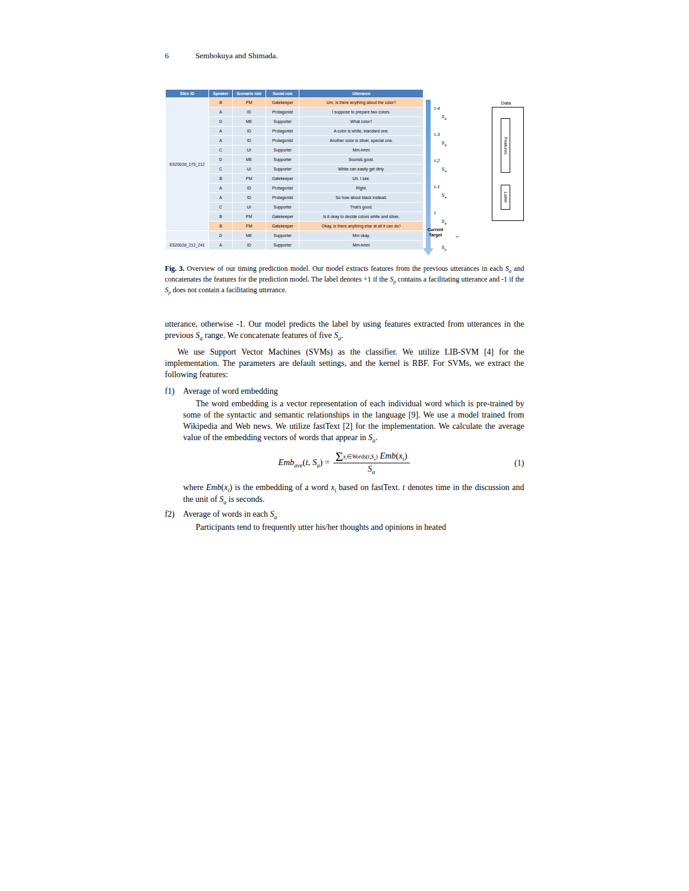6 Sembokuya and Shimada.
| Slice ID | Speaker | Scenario role | Social role | Utterance |
| --- | --- | --- | --- | --- |
| ES2002d_179_212 | B | PM | Gatekeeper | Um, is there anything about the color? |
| A | ID | Protagonist | I suppose to prepare two colors. |
| D | ME | Supporter | What color? |
| A | ID | Protagonist | A color is white, standard one. |
| A | ID | Protagonist | Another color is silver, special one. |
| C | UI | Supporter | Mm-hmm |
| D | ME | Supporter | Sounds good. |
| C | UI | Supporter | White can easily get dirty. |
| B | PM | Gatekeeper | Uh, I see. |
| A | ID | Protagonist | Right. |
| A | ID | Protagonist | So how about black instead. |
| C | UI | Supporter | That's good. |
| B | PM | Gatekeeper | Is it okay to decide colors white and silver. |
| B | PM | Gatekeeper | Okay, is there anything else at all it can do? |
| | D | ME | Supporter | Mm okay. |
| ES2002d_212_241 | A | ID | Supporter | Mm-hmm |
t-4
Sa
t-3
Sa
t-2
Sa
t-1
Sa
t
Sa
Current
Target
←
Sp
Data
Features
Label
Fig. 3. Overview of our timing prediction model. Our model extracts features from the previous utterances in each Sa and concatenates the features for the prediction model. The label denotes +1 if the Sp contains a facilitating utterance and -1 if the Sp does not contain a facilitating utterance.
utterance, otherwise -1. Our model predicts the label by using features extracted from utterances in the previous Sa range. We concatenate features of five Sa.
We use Support Vector Machines (SVMs) as the classifier. We utilize LIB-SVM [4] for the implementation. The parameters are default settings, and the kernel is RBF. For SVMs, we extract the following features:
f1) Average of word embedding The word embedding is a vector representation of each individual word which is pre-trained by some of the syntactic and semantic relationships in the language [9]. We use a model trained from Wikipedia and Web news. We utilize fastText [2] for the implementation. We calculate the average value of the embedding vectors of words that appear in Sa.
Embave(t, Sa) = Σxi∈Words(t,Sa) Emb(xi) Sa
(1)
where Emb(xi) is the embedding of a word xi based on fastText. t denotes time in the discussion and the unit of Sa is seconds.
f2) Average of words in each Sa Participants tend to frequently utter his/her thoughts and opinions in heated